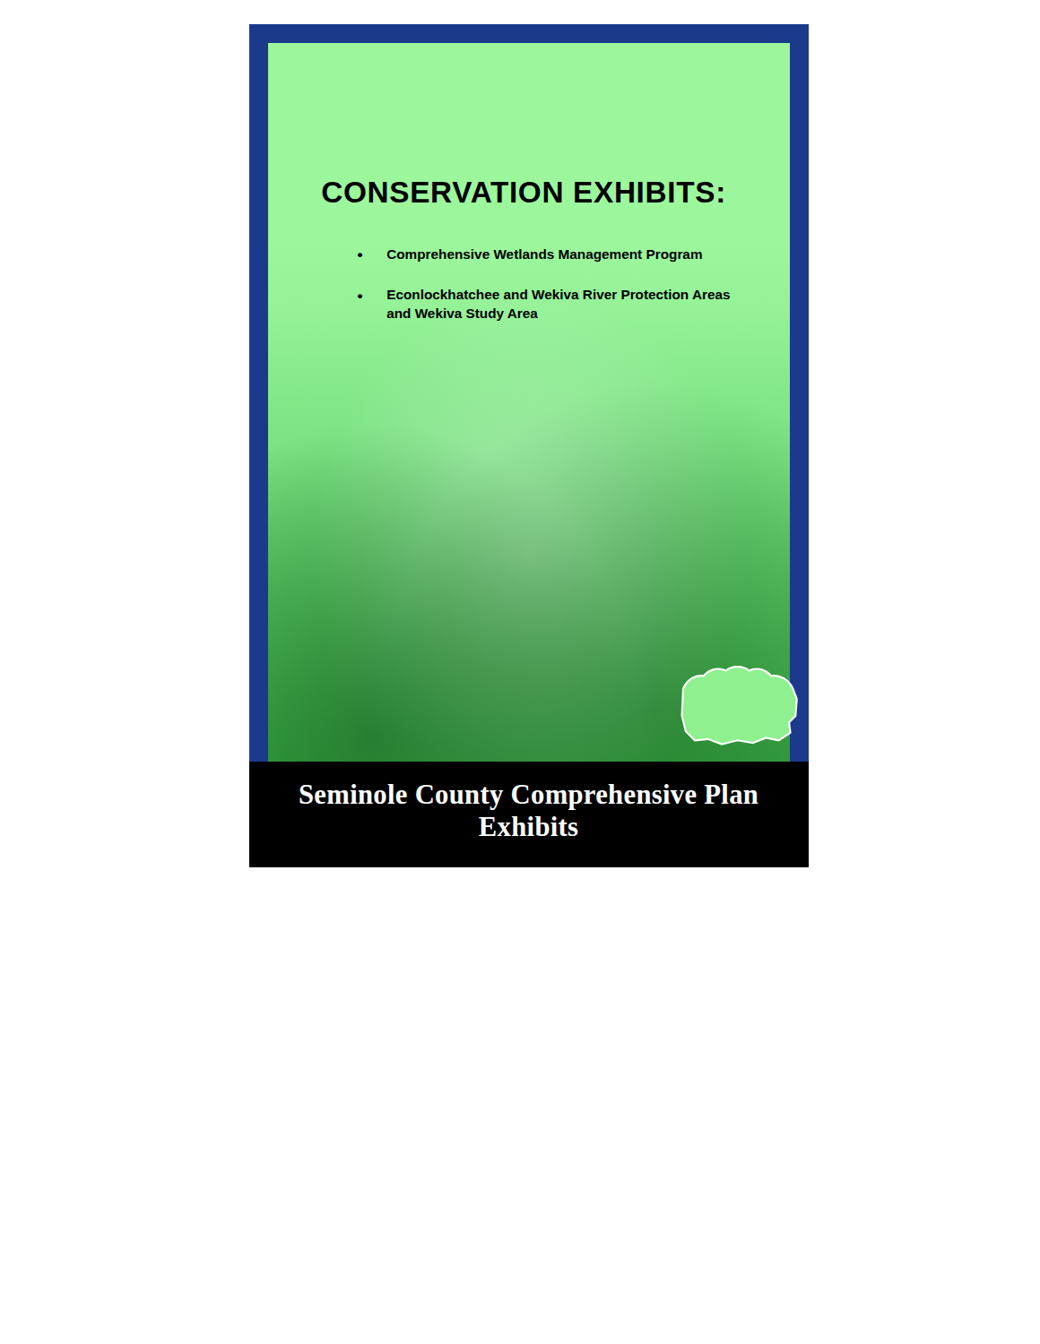CONSERVATION EXHIBITS:
Comprehensive Wetlands Management Program
Econlockhatchee and Wekiva River Protection Areas and Wekiva Study Area
Seminole County Comprehensive Plan Exhibits